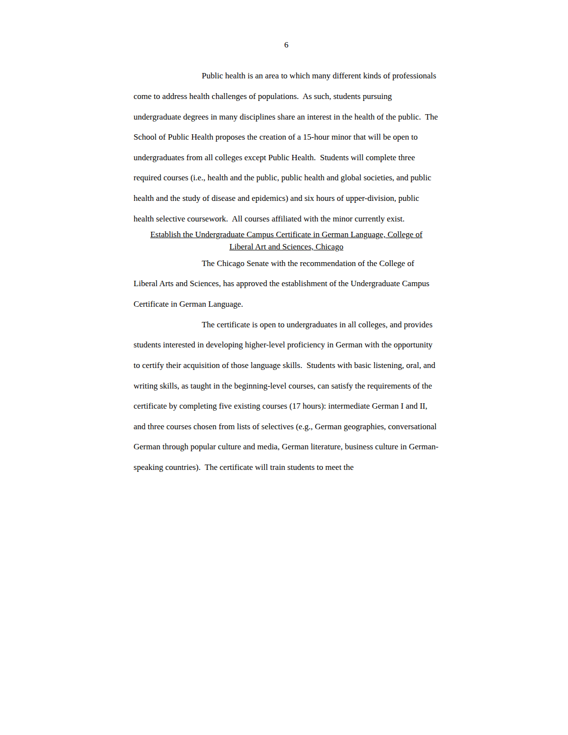6
Public health is an area to which many different kinds of professionals come to address health challenges of populations. As such, students pursuing undergraduate degrees in many disciplines share an interest in the health of the public. The School of Public Health proposes the creation of a 15-hour minor that will be open to undergraduates from all colleges except Public Health. Students will complete three required courses (i.e., health and the public, public health and global societies, and public health and the study of disease and epidemics) and six hours of upper-division, public health selective coursework. All courses affiliated with the minor currently exist.
Establish the Undergraduate Campus Certificate in German Language, College of Liberal Art and Sciences, Chicago
The Chicago Senate with the recommendation of the College of Liberal Arts and Sciences, has approved the establishment of the Undergraduate Campus Certificate in German Language.
The certificate is open to undergraduates in all colleges, and provides students interested in developing higher-level proficiency in German with the opportunity to certify their acquisition of those language skills. Students with basic listening, oral, and writing skills, as taught in the beginning-level courses, can satisfy the requirements of the certificate by completing five existing courses (17 hours): intermediate German I and II, and three courses chosen from lists of selectives (e.g., German geographies, conversational German through popular culture and media, German literature, business culture in German-speaking countries). The certificate will train students to meet the